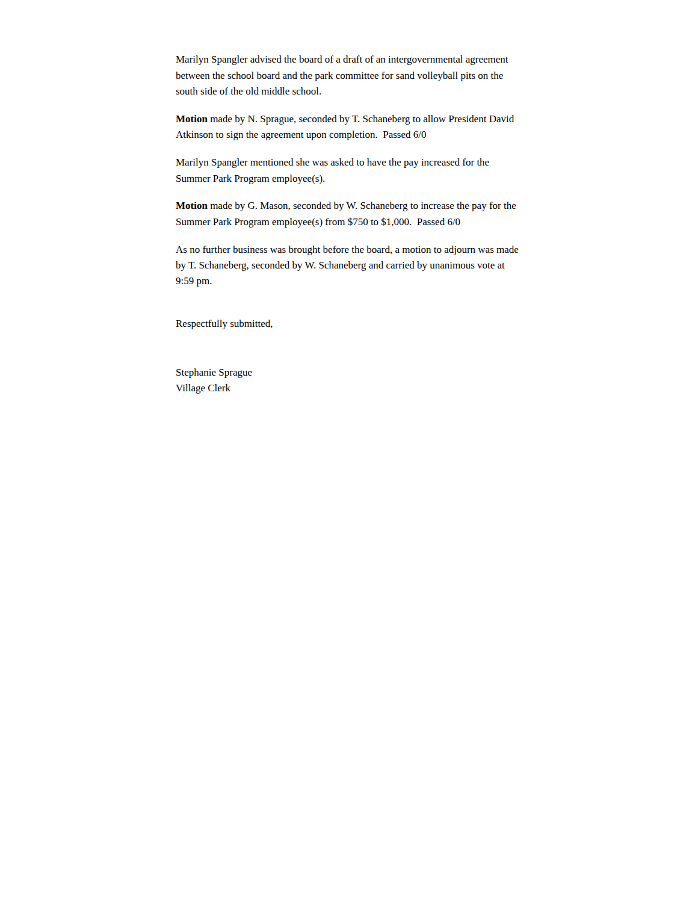Marilyn Spangler advised the board of a draft of an intergovernmental agreement between the school board and the park committee for sand volleyball pits on the south side of the old middle school.
Motion made by N. Sprague, seconded by T. Schaneberg to allow President David Atkinson to sign the agreement upon completion. Passed 6/0
Marilyn Spangler mentioned she was asked to have the pay increased for the Summer Park Program employee(s).
Motion made by G. Mason, seconded by W. Schaneberg to increase the pay for the Summer Park Program employee(s) from $750 to $1,000. Passed 6/0
As no further business was brought before the board, a motion to adjourn was made by T. Schaneberg, seconded by W. Schaneberg and carried by unanimous vote at 9:59 pm.
Respectfully submitted,
Stephanie Sprague
Village Clerk